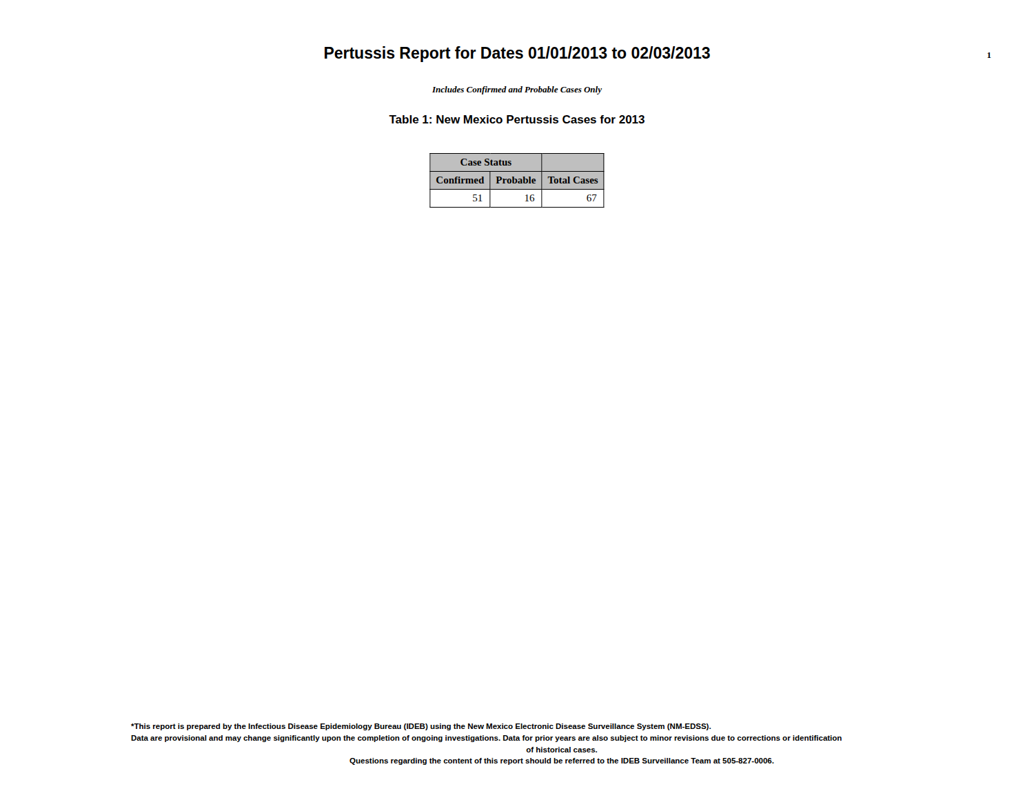1
Pertussis Report for Dates 01/01/2013 to 02/03/2013
Includes Confirmed and Probable Cases Only
Table 1: New Mexico Pertussis Cases for 2013
| Case Status | |
| --- | --- |
| Confirmed | Probable | Total Cases |
| 51 | 16 | 67 |
*This report is prepared by the Infectious Disease Epidemiology Bureau (IDEB) using the New Mexico Electronic Disease Surveillance System (NM-EDSS).
Data are provisional and may change significantly upon the completion of ongoing investigations. Data for prior years are also subject to minor revisions due to corrections or identification
of historical cases.
Questions regarding the content of this report should be referred to the IDEB Surveillance Team at 505-827-0006.